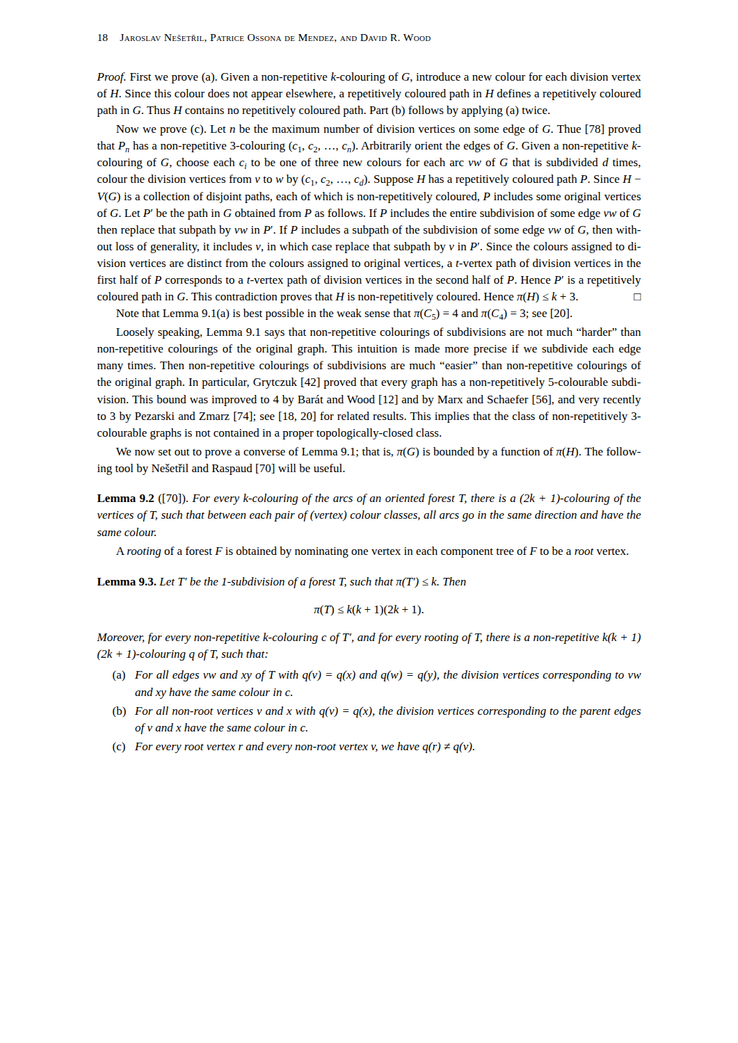18 Jaroslav Nešetřil, Patrice Ossona de Mendez, and David R. Wood
Proof. First we prove (a). Given a non-repetitive k-colouring of G, introduce a new colour for each division vertex of H. Since this colour does not appear elsewhere, a repetitively coloured path in H defines a repetitively coloured path in G. Thus H contains no repetitively coloured path. Part (b) follows by applying (a) twice.
Now we prove (c). Let n be the maximum number of division vertices on some edge of G. Thue [78] proved that Pn has a non-repetitive 3-colouring (c1, c2, …, cn). Arbitrarily orient the edges of G. Given a non-repetitive k-colouring of G, choose each ci to be one of three new colours for each arc vw of G that is subdivided d times, colour the division vertices from v to w by (c1, c2, …, cd). Suppose H has a repetitively coloured path P. Since H − V(G) is a collection of disjoint paths, each of which is non-repetitively coloured, P includes some original vertices of G. Let P′ be the path in G obtained from P as follows. If P includes the entire subdivision of some edge vw of G then replace that subpath by vw in P′. If P includes a subpath of the subdivision of some edge vw of G, then without loss of generality, it includes v, in which case replace that subpath by v in P′. Since the colours assigned to division vertices are distinct from the colours assigned to original vertices, a t-vertex path of division vertices in the first half of P corresponds to a t-vertex path of division vertices in the second half of P. Hence P′ is a repetitively coloured path in G. This contradiction proves that H is non-repetitively coloured. Hence π(H) ≤ k + 3.□
Note that Lemma 9.1(a) is best possible in the weak sense that π(C5) = 4 and π(C4) = 3; see [20].
Loosely speaking, Lemma 9.1 says that non-repetitive colourings of subdivisions are not much “harder” than non-repetitive colourings of the original graph. This intuition is made more precise if we subdivide each edge many times. Then non-repetitive colourings of subdivisions are much “easier” than non-repetitive colourings of the original graph. In particular, Grytczuk [42] proved that every graph has a non-repetitively 5-colourable subdivision. This bound was improved to 4 by Barát and Wood [12] and by Marx and Schaefer [56], and very recently to 3 by Pezarski and Zmarz [74]; see [18, 20] for related results. This implies that the class of non-repetitively 3-colourable graphs is not contained in a proper topologically-closed class.
We now set out to prove a converse of Lemma 9.1; that is, π(G) is bounded by a function of π(H). The following tool by Nešetřil and Raspaud [70] will be useful.
Lemma 9.2 ([70]). For every k-colouring of the arcs of an oriented forest T, there is a (2k + 1)-colouring of the vertices of T, such that between each pair of (vertex) colour classes, all arcs go in the same direction and have the same colour.
A rooting of a forest F is obtained by nominating one vertex in each component tree of F to be a root vertex.
Lemma 9.3. Let T′ be the 1-subdivision of a forest T, such that π(T′) ≤ k. Then
π(T) ≤ k(k + 1)(2k + 1).
Moreover, for every non-repetitive k-colouring c of T′, and for every rooting of T, there is a non-repetitive k(k + 1)(2k + 1)-colouring q of T, such that:
(a) For all edges vw and xy of T with q(v) = q(x) and q(w) = q(y), the division vertices corresponding to vw and xy have the same colour in c.
(b) For all non-root vertices v and x with q(v) = q(x), the division vertices corresponding to the parent edges of v and x have the same colour in c.
(c) For every root vertex r and every non-root vertex v, we have q(r) ≠ q(v).